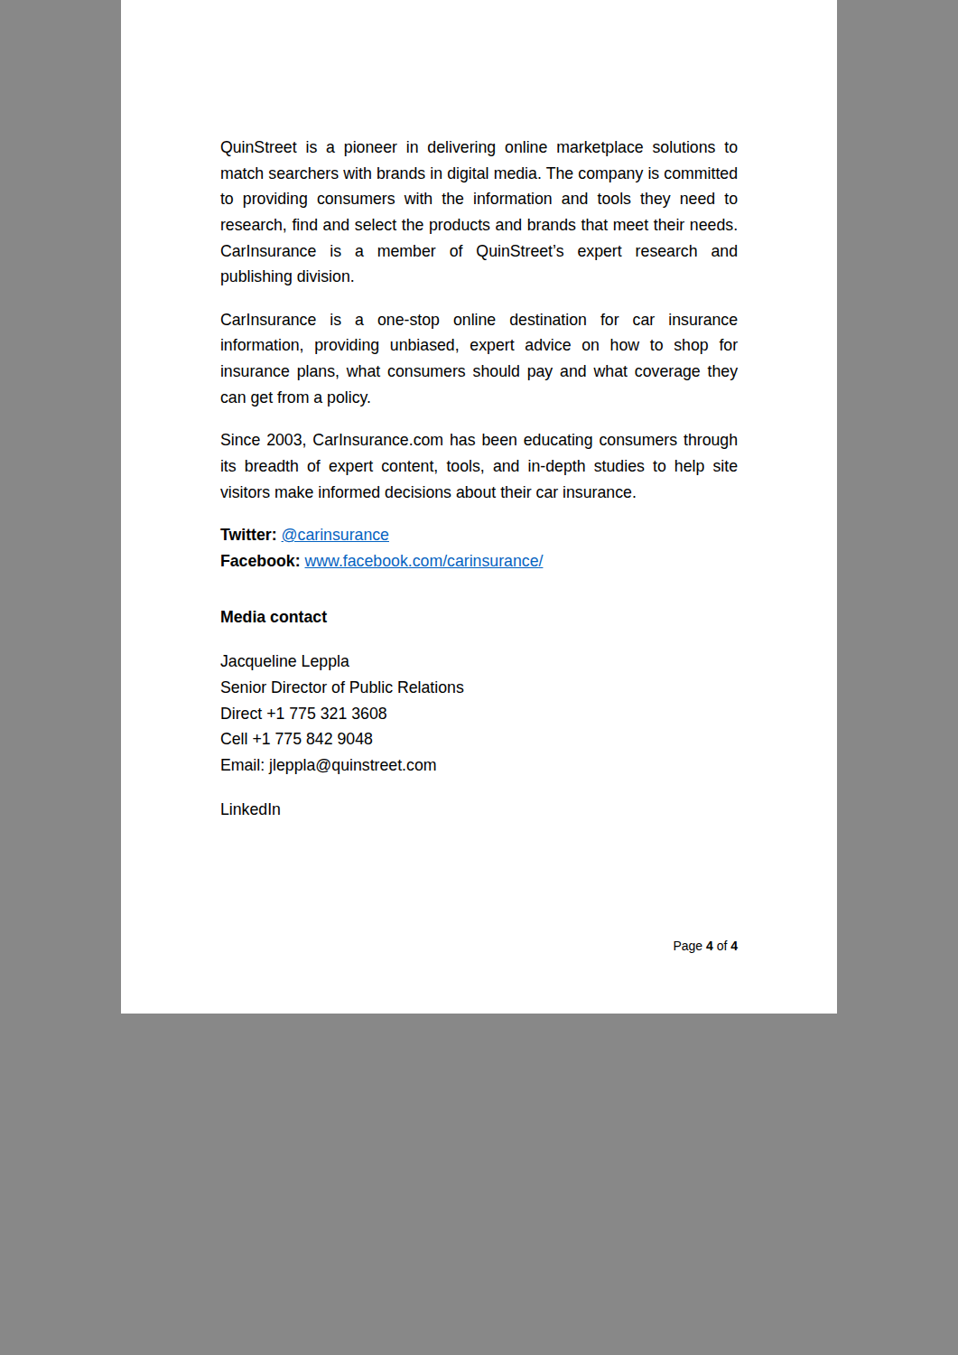QuinStreet is a pioneer in delivering online marketplace solutions to match searchers with brands in digital media. The company is committed to providing consumers with the information and tools they need to research, find and select the products and brands that meet their needs. CarInsurance is a member of QuinStreet’s expert research and publishing division.
CarInsurance is a one-stop online destination for car insurance information, providing unbiased, expert advice on how to shop for insurance plans, what consumers should pay and what coverage they can get from a policy.
Since 2003, CarInsurance.com has been educating consumers through its breadth of expert content, tools, and in-depth studies to help site visitors make informed decisions about their car insurance.
Twitter: @carinsurance
Facebook: www.facebook.com/carinsurance/
Media contact
Jacqueline Leppla
Senior Director of Public Relations
Direct +1 775 321 3608
Cell +1 775 842 9048
Email: jleppla@quinstreet.com
LinkedIn
Page 4 of 4